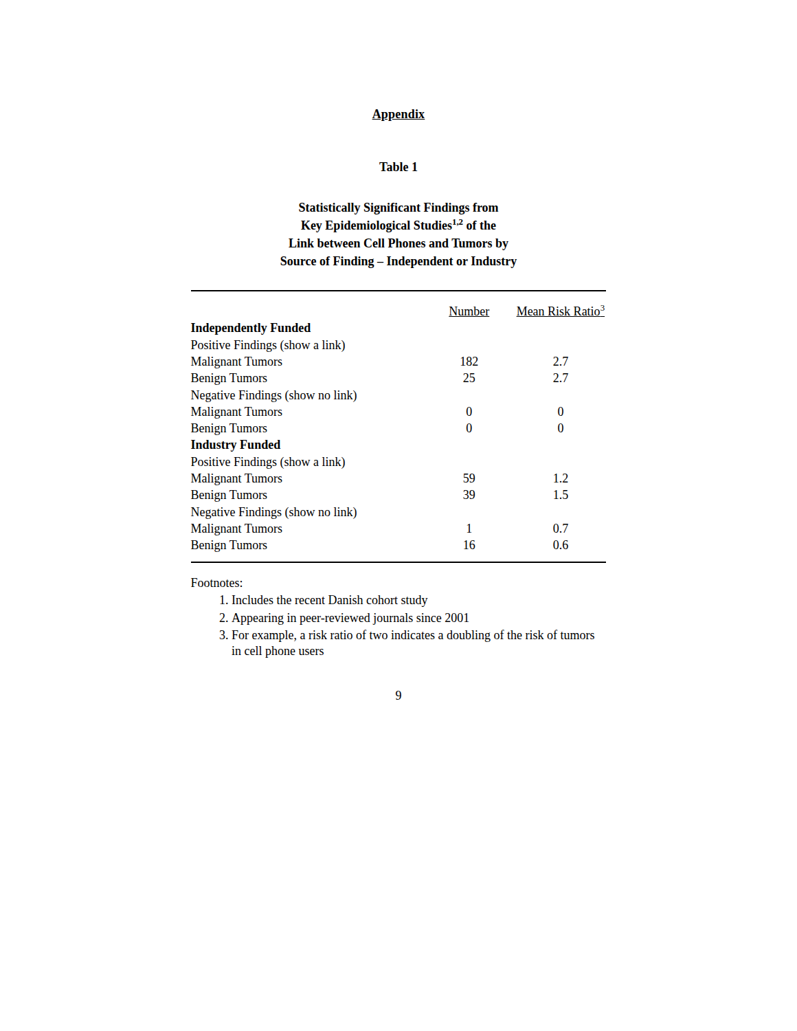Appendix
Table 1
Statistically Significant Findings from
Key Epidemiological Studies1,2 of the
Link between Cell Phones and Tumors by
Source of Finding – Independent or Industry
| | Number | Mean Risk Ratio 3 |
| Independently Funded | | |
| Positive Findings (show a link) | | |
| Malignant Tumors | 182 | 2.7 |
| Benign Tumors | 25 | 2.7 |
| Negative Findings (show no link) | | |
| Malignant Tumors | 0 | 0 |
| Benign Tumors | 0 | 0 |
| Industry Funded | | |
| Positive Findings (show a link) | | |
| Malignant Tumors | 59 | 1.2 |
| Benign Tumors | 39 | 1.5 |
| Negative Findings (show no link) | | |
| Malignant Tumors | 1 | 0.7 |
| Benign Tumors | 16 | 0.6 |
Footnotes:
Includes the recent Danish cohort study
Appearing in peer-reviewed journals since 2001
For example, a risk ratio of two indicates a doubling of the risk of tumors in cell phone users
9